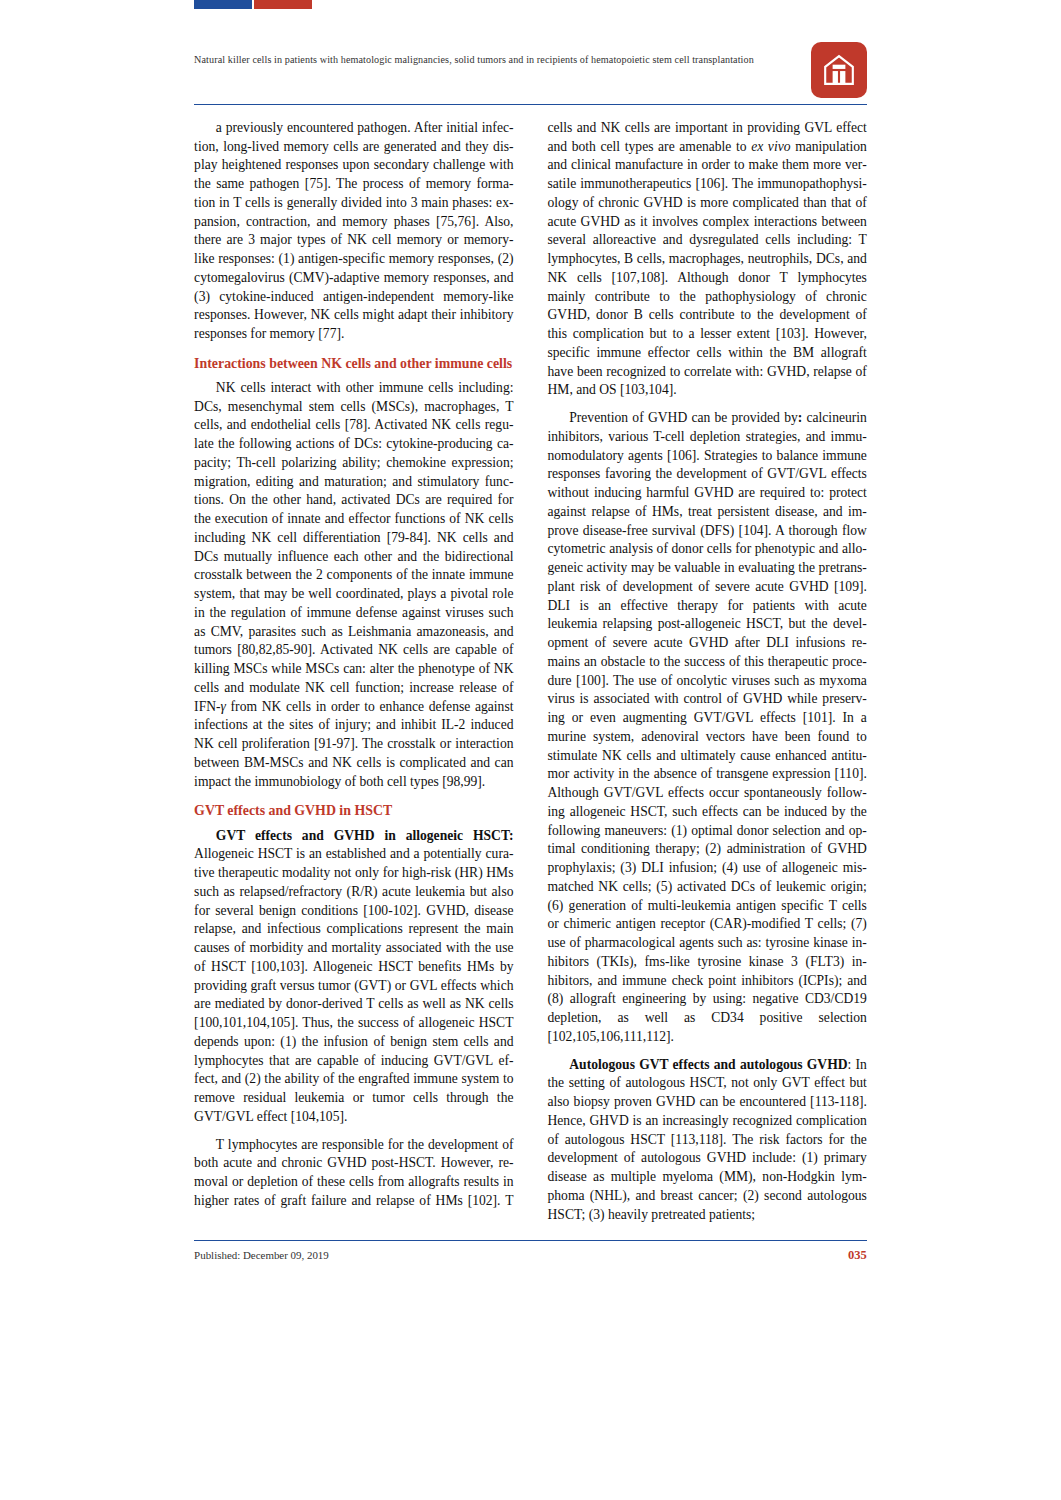Natural killer cells in patients with hematologic malignancies, solid tumors and in recipients of hematopoietic stem cell transplantation
a previously encountered pathogen. After initial infection, long-lived memory cells are generated and they display heightened responses upon secondary challenge with the same pathogen [75]. The process of memory formation in T cells is generally divided into 3 main phases: expansion, contraction, and memory phases [75,76]. Also, there are 3 major types of NK cell memory or memory-like responses: (1) antigen-specific memory responses, (2) cytomegalovirus (CMV)-adaptive memory responses, and (3) cytokine-induced antigen-independent memory-like responses. However, NK cells might adapt their inhibitory responses for memory [77].
Interactions between NK cells and other immune cells
NK cells interact with other immune cells including: DCs, mesenchymal stem cells (MSCs), macrophages, T cells, and endothelial cells [78]. Activated NK cells regulate the following actions of DCs: cytokine-producing capacity; Th-cell polarizing ability; chemokine expression; migration, editing and maturation; and stimulatory functions. On the other hand, activated DCs are required for the execution of innate and effector functions of NK cells including NK cell differentiation [79-84]. NK cells and DCs mutually influence each other and the bidirectional crosstalk between the 2 components of the innate immune system, that may be well coordinated, plays a pivotal role in the regulation of immune defense against viruses such as CMV, parasites such as Leishmania amazoneasis, and tumors [80,82,85-90]. Activated NK cells are capable of killing MSCs while MSCs can: alter the phenotype of NK cells and modulate NK cell function; increase release of IFN-γ from NK cells in order to enhance defense against infections at the sites of injury; and inhibit IL-2 induced NK cell proliferation [91-97]. The crosstalk or interaction between BM-MSCs and NK cells is complicated and can impact the immunobiology of both cell types [98,99].
GVT effects and GVHD in HSCT
GVT effects and GVHD in allogeneic HSCT: Allogeneic HSCT is an established and a potentially curative therapeutic modality not only for high-risk (HR) HMs such as relapsed/refractory (R/R) acute leukemia but also for several benign conditions [100-102]. GVHD, disease relapse, and infectious complications represent the main causes of morbidity and mortality associated with the use of HSCT [100,103]. Allogeneic HSCT benefits HMs by providing graft versus tumor (GVT) or GVL effects which are mediated by donor-derived T cells as well as NK cells [100,101,104,105]. Thus, the success of allogeneic HSCT depends upon: (1) the infusion of benign stem cells and lymphocytes that are capable of inducing GVT/GVL effect, and (2) the ability of the engrafted immune system to remove residual leukemia or tumor cells through the GVT/GVL effect [104,105].
T lymphocytes are responsible for the development of both acute and chronic GVHD post-HSCT. However, removal or depletion of these cells from allografts results in higher rates of graft failure and relapse of HMs [102]. T cells and NK cells are important in providing GVL effect and both cell types are amenable to ex vivo manipulation and clinical manufacture in order to make them more versatile immunotherapeutics [106]. The immunopathophysiology of chronic GVHD is more complicated than that of acute GVHD as it involves complex interactions between several alloreactive and dysregulated cells including: T lymphocytes, B cells, macrophages, neutrophils, DCs, and NK cells [107,108]. Although donor T lymphocytes mainly contribute to the pathophysiology of chronic GVHD, donor B cells contribute to the development of this complication but to a lesser extent [103]. However, specific immune effector cells within the BM allograft have been recognized to correlate with: GVHD, relapse of HM, and OS [103,104].
Prevention of GVHD can be provided by: calcineurin inhibitors, various T-cell depletion strategies, and immunomodulatory agents [106]. Strategies to balance immune responses favoring the development of GVT/GVL effects without inducing harmful GVHD are required to: protect against relapse of HMs, treat persistent disease, and improve disease-free survival (DFS) [104]. A thorough flow cytometric analysis of donor cells for phenotypic and allogeneic activity may be valuable in evaluating the pretransplant risk of development of severe acute GVHD [109]. DLI is an effective therapy for patients with acute leukemia relapsing post-allogeneic HSCT, but the development of severe acute GVHD after DLI infusions remains an obstacle to the success of this therapeutic procedure [100]. The use of oncolytic viruses such as myxoma virus is associated with control of GVHD while preserving or even augmenting GVT/GVL effects [101]. In a murine system, adenoviral vectors have been found to stimulate NK cells and ultimately cause enhanced antitumor activity in the absence of transgene expression [110]. Although GVT/GVL effects occur spontaneously following allogeneic HSCT, such effects can be induced by the following maneuvers: (1) optimal donor selection and optimal conditioning therapy; (2) administration of GVHD prophylaxis; (3) DLI infusion; (4) use of allogeneic mismatched NK cells; (5) activated DCs of leukemic origin; (6) generation of multi-leukemia antigen specific T cells or chimeric antigen receptor (CAR)-modified T cells; (7) use of pharmacological agents such as: tyrosine kinase inhibitors (TKIs), fms-like tyrosine kinase 3 (FLT3) inhibitors, and immune check point inhibitors (ICPIs); and (8) allograft engineering by using: negative CD3/CD19 depletion, as well as CD34 positive selection [102,105,106,111,112].
Autologous GVT effects and autologous GVHD: In the setting of autologous HSCT, not only GVT effect but also biopsy proven GVHD can be encountered [113-118]. Hence, GHVD is an increasingly recognized complication of autologous HSCT [113,118]. The risk factors for the development of autologous GVHD include: (1) primary disease as multiple myeloma (MM), non-Hodgkin lymphoma (NHL), and breast cancer; (2) second autologous HSCT; (3) heavily pretreated patients;
Published: December 09, 2019
035